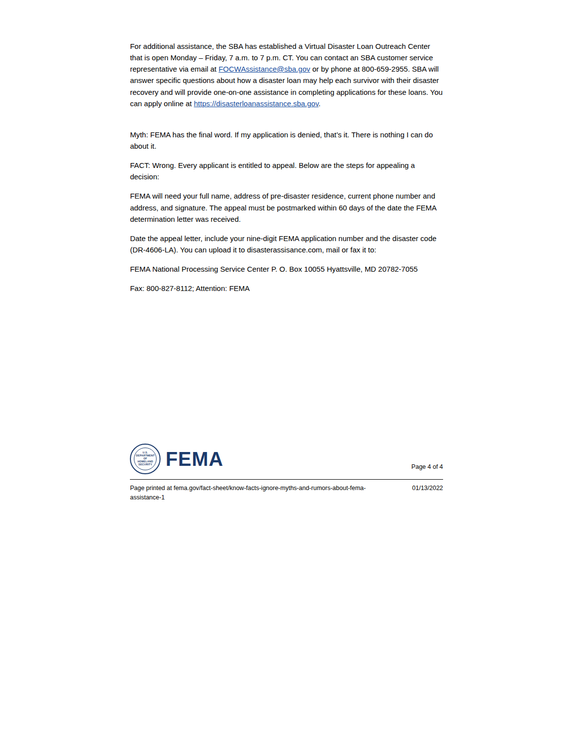For additional assistance, the SBA has established a Virtual Disaster Loan Outreach Center that is open Monday – Friday, 7 a.m. to 7 p.m. CT. You can contact an SBA customer service representative via email at FOCWAssistance@sba.gov or by phone at 800-659-2955. SBA will answer specific questions about how a disaster loan may help each survivor with their disaster recovery and will provide one-on-one assistance in completing applications for these loans. You can apply online at https://disasterloanassistance.sba.gov.
Myth: FEMA has the final word. If my application is denied, that’s it. There is nothing I can do about it.
FACT: Wrong. Every applicant is entitled to appeal. Below are the steps for appealing a decision:
FEMA will need your full name, address of pre-disaster residence, current phone number and address, and signature. The appeal must be postmarked within 60 days of the date the FEMA determination letter was received.
Date the appeal letter, include your nine-digit FEMA application number and the disaster code (DR-4606-LA). You can upload it to disasterassisance.com, mail or fax it to:
FEMA National Processing Service Center P. O. Box 10055 Hyattsville, MD 20782-7055
Fax: 800-827-8112; Attention: FEMA
U.S. DEPARTMENT OF HOMELAND SECURITY
FEMA
Page 4 of 4
Page printed at fema.gov/fact-sheet/know-facts-ignore-myths-and-rumors-about-fema-assistance-1
01/13/2022